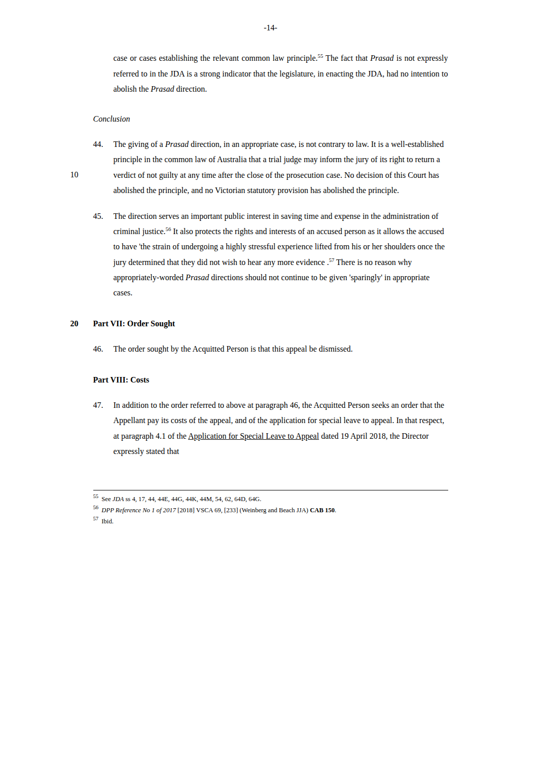-14-
case or cases establishing the relevant common law principle.55 The fact that Prasad is not expressly referred to in the JDA is a strong indicator that the legislature, in enacting the JDA, had no intention to abolish the Prasad direction.
Conclusion
44. 10 The giving of a Prasad direction, in an appropriate case, is not contrary to law. It is a well-established principle in the common law of Australia that a trial judge may inform the jury of its right to return a verdict of not guilty at any time after the close of the prosecution case. No decision of this Court has abolished the principle, and no Victorian statutory provision has abolished the principle.
45. The direction serves an important public interest in saving time and expense in the administration of criminal justice.56 It also protects the rights and interests of an accused person as it allows the accused to have 'the strain of undergoing a highly stressful experience lifted from his or her shoulders once the jury determined that they did not wish to hear any more evidence .57 There is no reason why appropriately-worded Prasad directions should not continue to be given 'sparingly' in appropriate cases.
20 Part VII: Order Sought
46. The order sought by the Acquitted Person is that this appeal be dismissed.
Part VIII: Costs
47. In addition to the order referred to above at paragraph 46, the Acquitted Person seeks an order that the Appellant pay its costs of the appeal, and of the application for special leave to appeal. In that respect, at paragraph 4.1 of the Application for Special Leave to Appeal dated 19 April 2018, the Director expressly stated that
55 See JDA ss 4, 17, 44, 44E, 44G, 44K, 44M, 54, 62, 64D, 64G.
56 DPP Reference No 1 of 2017 [2018] VSCA 69, [233] (Weinberg and Beach JJA) CAB 150.
57 Ibid.